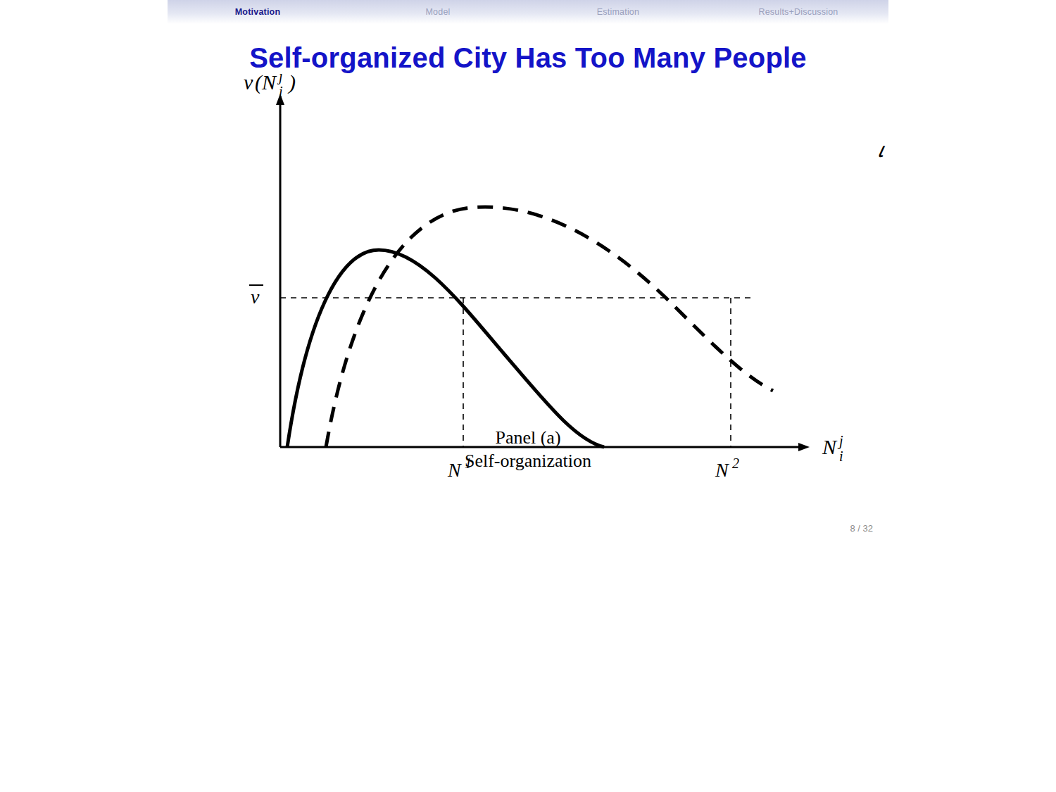Motivation
Model
Estimation
Results+Discussion
Self-organized City Has Too Many People
𝜄
v ( N j i ) v N j i N 1 N 2
Panel (a)
Self-organization
8 / 32